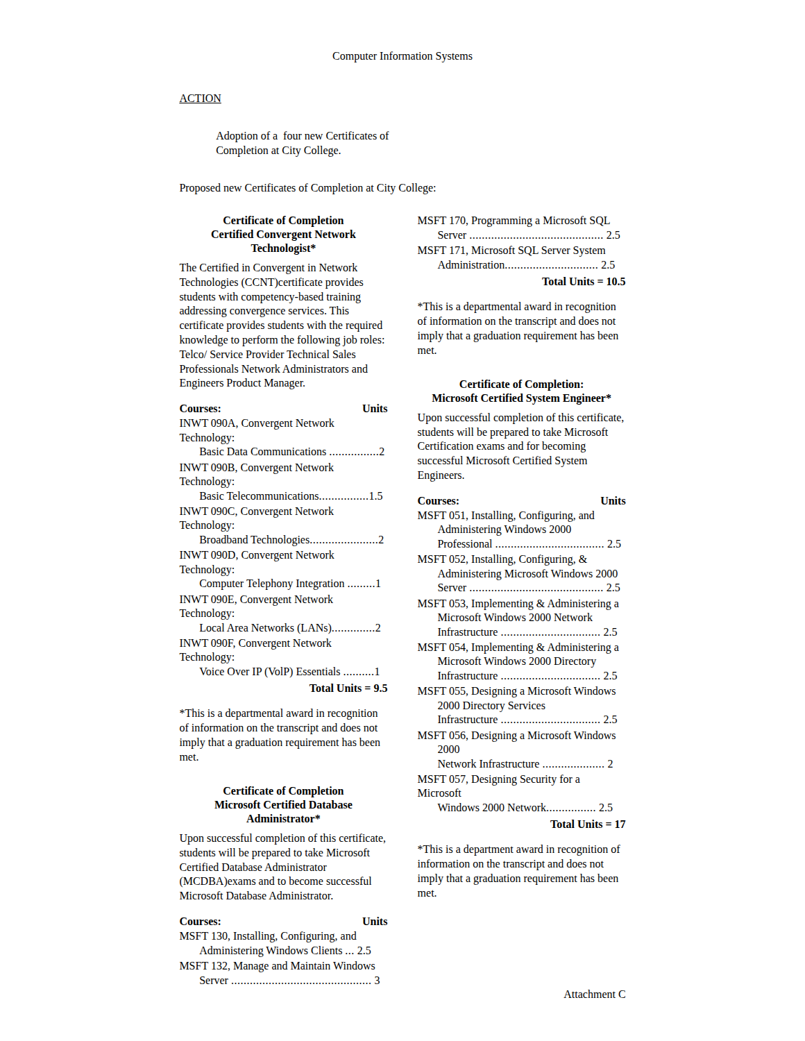Computer Information Systems
ACTION
Adoption of a four new Certificates of
Completion at City College.
Proposed new Certificates of Completion at City College:
Certificate of Completion
Certified Convergent Network
Technologist*
The Certified in Convergent in Network Technologies (CCNT)certificate provides students with competency-based training addressing convergence services. This certificate provides students with the required knowledge to perform the following job roles: Telco/ Service Provider Technical Sales Professionals Network Administrators and Engineers Product Manager.
Courses: Units
INWT 090A, Convergent Network Technology: Basic Data Communications ................ 2
INWT 090B, Convergent Network Technology: Basic Telecommunications................ 1.5
INWT 090C, Convergent Network Technology: Broadband Technologies...................... 2
INWT 090D, Convergent Network Technology: Computer Telephony Integration ......... 1
INWT 090E, Convergent Network Technology: Local Area Networks (LANs).............. 2
INWT 090F, Convergent Network Technology: Voice Over IP (VolP) Essentials .......... 1
Total Units = 9.5
*This is a departmental award in recognition of information on the transcript and does not imply that a graduation requirement has been met.
Certificate of Completion
Microsoft Certified Database
Administrator*
Upon successful completion of this certificate, students will be prepared to take Microsoft Certified Database Administrator (MCDBA)exams and to become successful Microsoft Database Administrator.
Courses: Units
MSFT 130, Installing, Configuring, and Administering Windows Clients ... 2.5
MSFT 132, Manage and Maintain Windows Server ............................................. 3
MSFT 170, Programming a Microsoft SQL Server ........................................... 2.5
MSFT 171, Microsoft SQL Server System Administration.............................. 2.5
Total Units = 10.5
*This is a departmental award in recognition of information on the transcript and does not imply that a graduation requirement has been met.
Certificate of Completion:
Microsoft Certified System Engineer*
Upon successful completion of this certificate, students will be prepared to take Microsoft Certification exams and for becoming successful Microsoft Certified System Engineers.
Courses: Units
MSFT 051, Installing, Configuring, and Administering Windows 2000 Professional ................................... 2.5
MSFT 052, Installing, Configuring, &Administering Microsoft Windows 2000 Server ........................................... 2.5
MSFT 053, Implementing & Administering a Microsoft Windows 2000 Network Infrastructure ................................ 2.5
MSFT 054, Implementing & Administering a Microsoft Windows 2000 Directory Infrastructure ................................ 2.5
MSFT 055, Designing a Microsoft Windows 2000 Directory Services Infrastructure ................................ 2.5
MSFT 056, Designing a Microsoft Windows 2000 Network Infrastructure .................... 2
MSFT 057, Designing Security for a Microsoft Windows 2000 Network................ 2.5
Total Units = 17
*This is a department award in recognition of information on the transcript and does not imply that a graduation requirement has been met.
Attachment C